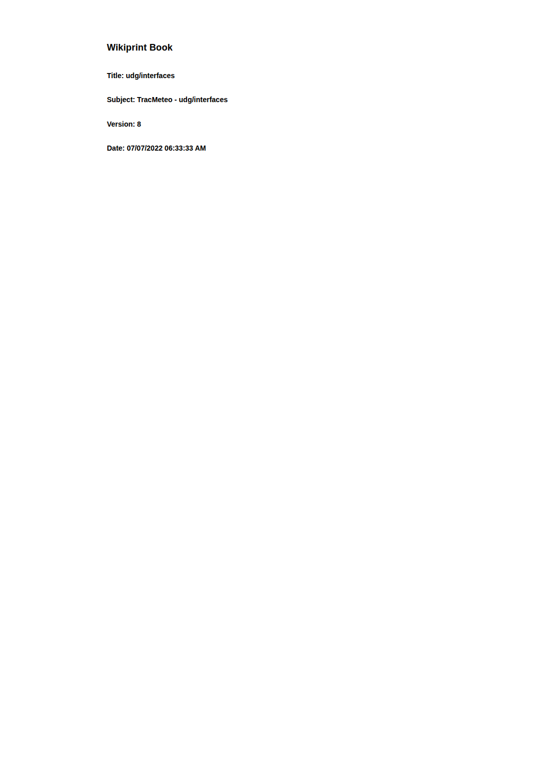Wikiprint Book
Title: udg/interfaces
Subject: TracMeteo - udg/interfaces
Version: 8
Date: 07/07/2022 06:33:33 AM